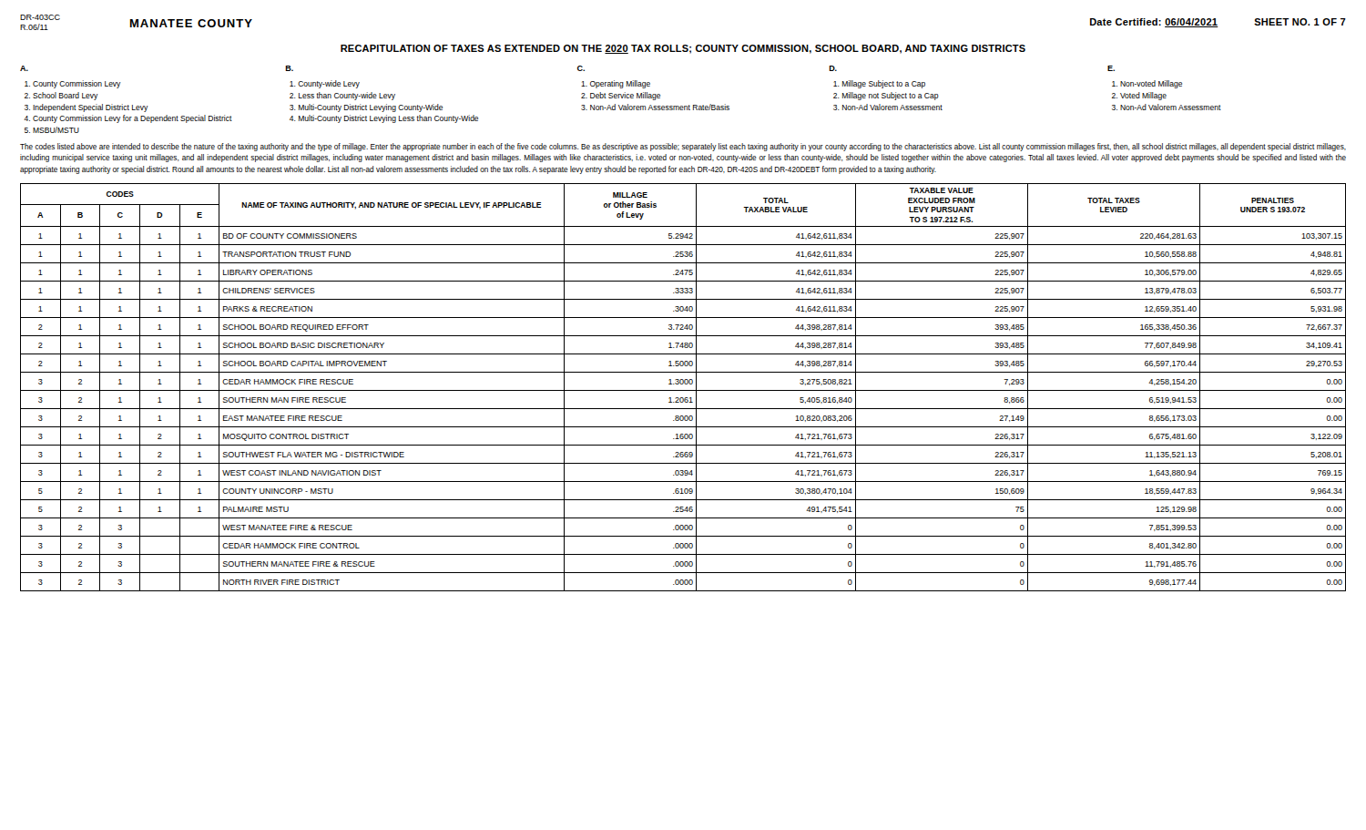DR-403CC
R.06/11
MANATEE COUNTY Date Certified: 06/04/2021 SHEET NO. 1 OF 7
RECAPITULATION OF TAXES AS EXTENDED ON THE 2020 TAX ROLLS; COUNTY COMMISSION, SCHOOL BOARD, AND TAXING DISTRICTS
| A. | B. | C. | D. | E. |
| County Commission Levy School Board Levy Independent Special District Levy County Commission Levy for a Dependent Special District MSBU/MSTU | County-wide Levy Less than County-wide Levy Multi-County District Levying County-Wide Multi-County District Levying Less than County-Wide | Operating Millage Debt Service Millage Non-Ad Valorem Assessment Rate/Basis | Millage Subject to a Cap Millage not Subject to a Cap Non-Ad Valorem Assessment | Non-voted Millage Voted Millage Non-Ad Valorem Assessment |
The codes listed above are intended to describe the nature of the taxing authority and the type of millage. Enter the appropriate number in each of the five code columns. Be as descriptive as possible; separately list each taxing authority in your county according to the characteristics above. List all county commission millages first, then, all school district millages, all dependent special district millages, including municipal service taxing unit millages, and all independent special district millages, including water management district and basin millages. Millages with like characteristics, i.e. voted or non-voted, county-wide or less than county-wide, should be listed together within the above categories. Total all taxes levied. All voter approved debt payments should be specified and listed with the appropriate taxing authority or special district. Round all amounts to the nearest whole dollar. List all non-ad valorem assessments included on the tax rolls. A separate levy entry should be reported for each DR-420, DR-420S and DR-420DEBT form provided to a taxing authority.
| CODES | NAME OF TAXING AUTHORITY, AND NATURE OF SPECIAL LEVY, IF APPLICABLE | MILLAGE or Other Basis of Levy | TOTAL TAXABLE VALUE | TAXABLE VALUE EXCLUDED FROM LEVY PURSUANT TO S 197.212 F.S. | TOTAL TAXES LEVIED | PENALTIES UNDER S 193.072 |
| --- | --- | --- | --- | --- | --- | --- |
| A | B | C | D | E |
| 1 | 1 | 1 | 1 | 1 | BD OF COUNTY COMMISSIONERS | 5.2942 | 41,642,611,834 | 225,907 | 220,464,281.63 | 103,307.15 |
| 1 | 1 | 1 | 1 | 1 | TRANSPORTATION TRUST FUND | .2536 | 41,642,611,834 | 225,907 | 10,560,558.88 | 4,948.81 |
| 1 | 1 | 1 | 1 | 1 | LIBRARY OPERATIONS | .2475 | 41,642,611,834 | 225,907 | 10,306,579.00 | 4,829.65 |
| 1 | 1 | 1 | 1 | 1 | CHILDRENS' SERVICES | .3333 | 41,642,611,834 | 225,907 | 13,879,478.03 | 6,503.77 |
| 1 | 1 | 1 | 1 | 1 | PARKS & RECREATION | .3040 | 41,642,611,834 | 225,907 | 12,659,351.40 | 5,931.98 |
| 2 | 1 | 1 | 1 | 1 | SCHOOL BOARD REQUIRED EFFORT | 3.7240 | 44,398,287,814 | 393,485 | 165,338,450.36 | 72,667.37 |
| 2 | 1 | 1 | 1 | 1 | SCHOOL BOARD BASIC DISCRETIONARY | 1.7480 | 44,398,287,814 | 393,485 | 77,607,849.98 | 34,109.41 |
| 2 | 1 | 1 | 1 | 1 | SCHOOL BOARD CAPITAL IMPROVEMENT | 1.5000 | 44,398,287,814 | 393,485 | 66,597,170.44 | 29,270.53 |
| 3 | 2 | 1 | 1 | 1 | CEDAR HAMMOCK FIRE RESCUE | 1.3000 | 3,275,508,821 | 7,293 | 4,258,154.20 | 0.00 |
| 3 | 2 | 1 | 1 | 1 | SOUTHERN MAN FIRE RESCUE | 1.2061 | 5,405,816,840 | 8,866 | 6,519,941.53 | 0.00 |
| 3 | 2 | 1 | 1 | 1 | EAST MANATEE FIRE RESCUE | .8000 | 10,820,083,206 | 27,149 | 8,656,173.03 | 0.00 |
| 3 | 1 | 1 | 2 | 1 | MOSQUITO CONTROL DISTRICT | .1600 | 41,721,761,673 | 226,317 | 6,675,481.60 | 3,122.09 |
| 3 | 1 | 1 | 2 | 1 | SOUTHWEST FLA WATER MG - DISTRICTWIDE | .2669 | 41,721,761,673 | 226,317 | 11,135,521.13 | 5,208.01 |
| 3 | 1 | 1 | 2 | 1 | WEST COAST INLAND NAVIGATION DIST | .0394 | 41,721,761,673 | 226,317 | 1,643,880.94 | 769.15 |
| 5 | 2 | 1 | 1 | 1 | COUNTY UNINCORP - MSTU | .6109 | 30,380,470,104 | 150,609 | 18,559,447.83 | 9,964.34 |
| 5 | 2 | 1 | 1 | 1 | PALMAIRE MSTU | .2546 | 491,475,541 | 75 | 125,129.98 | 0.00 |
| 3 | 2 | 3 | | | WEST MANATEE FIRE & RESCUE | .0000 | 0 | 0 | 7,851,399.53 | 0.00 |
| 3 | 2 | 3 | | | CEDAR HAMMOCK FIRE CONTROL | .0000 | 0 | 0 | 8,401,342.80 | 0.00 |
| 3 | 2 | 3 | | | SOUTHERN MANATEE FIRE & RESCUE | .0000 | 0 | 0 | 11,791,485.76 | 0.00 |
| 3 | 2 | 3 | | | NORTH RIVER FIRE DISTRICT | .0000 | 0 | 0 | 9,698,177.44 | 0.00 |